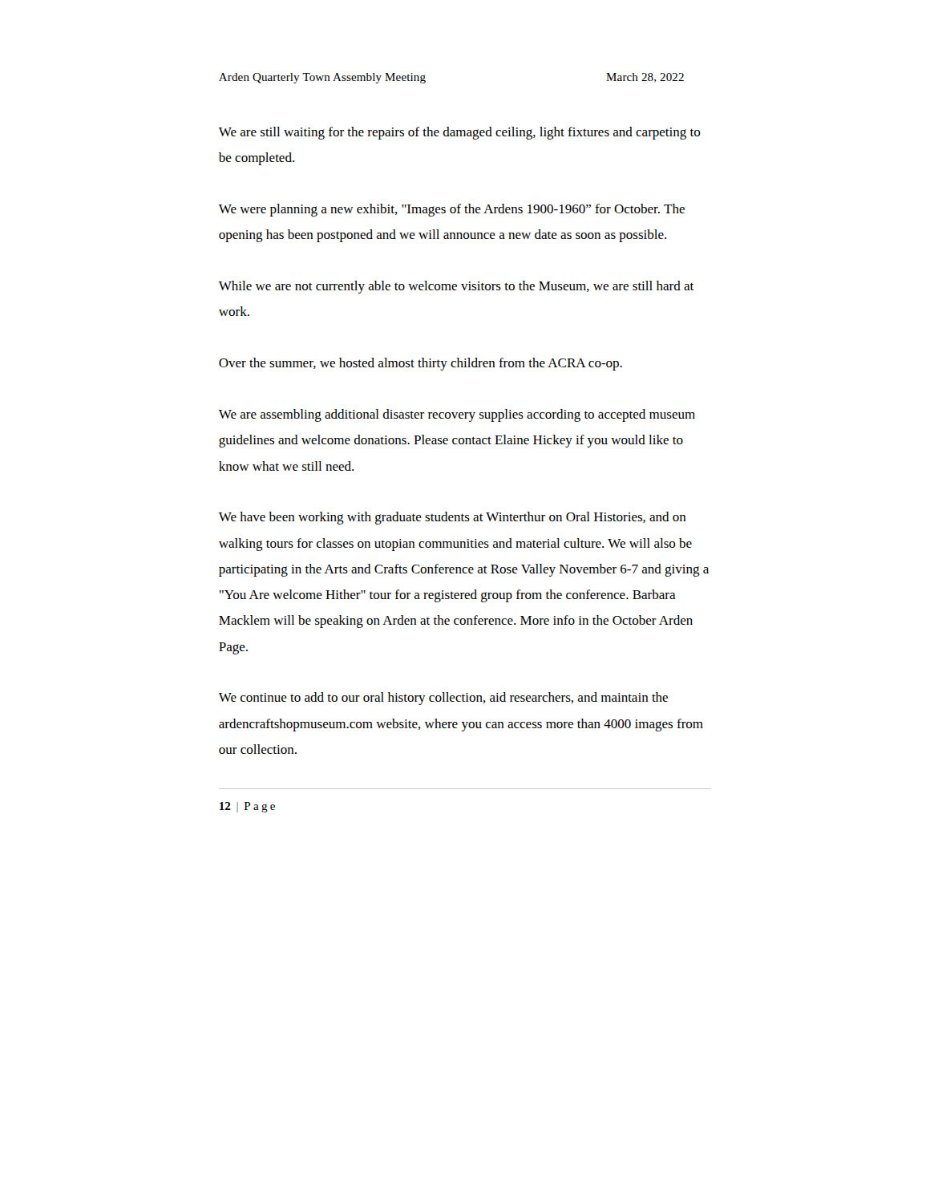Arden Quarterly Town Assembly Meeting March 28, 2022
We are still waiting for the repairs of the damaged ceiling, light fixtures and carpeting to be completed.
We were planning a new exhibit, "Images of the Ardens 1900-1960” for October. The opening has been postponed and we will announce a new date as soon as possible.
While we are not currently able to welcome visitors to the Museum, we are still hard at work.
Over the summer, we hosted almost thirty children from the ACRA co-op.
We are assembling additional disaster recovery supplies according to accepted museum guidelines and welcome donations. Please contact Elaine Hickey if you would like to know what we still need.
We have been working with graduate students at Winterthur on Oral Histories, and on walking tours for classes on utopian communities and material culture. We will also be participating in the Arts and Crafts Conference at Rose Valley November 6-7 and giving a "You Are welcome Hither" tour for a registered group from the conference. Barbara Macklem will be speaking on Arden at the conference. More info in the October Arden Page.
We continue to add to our oral history collection, aid researchers, and maintain the ardencraftshopmuseum.com website, where you can access more than 4000 images from our collection.
12|Page